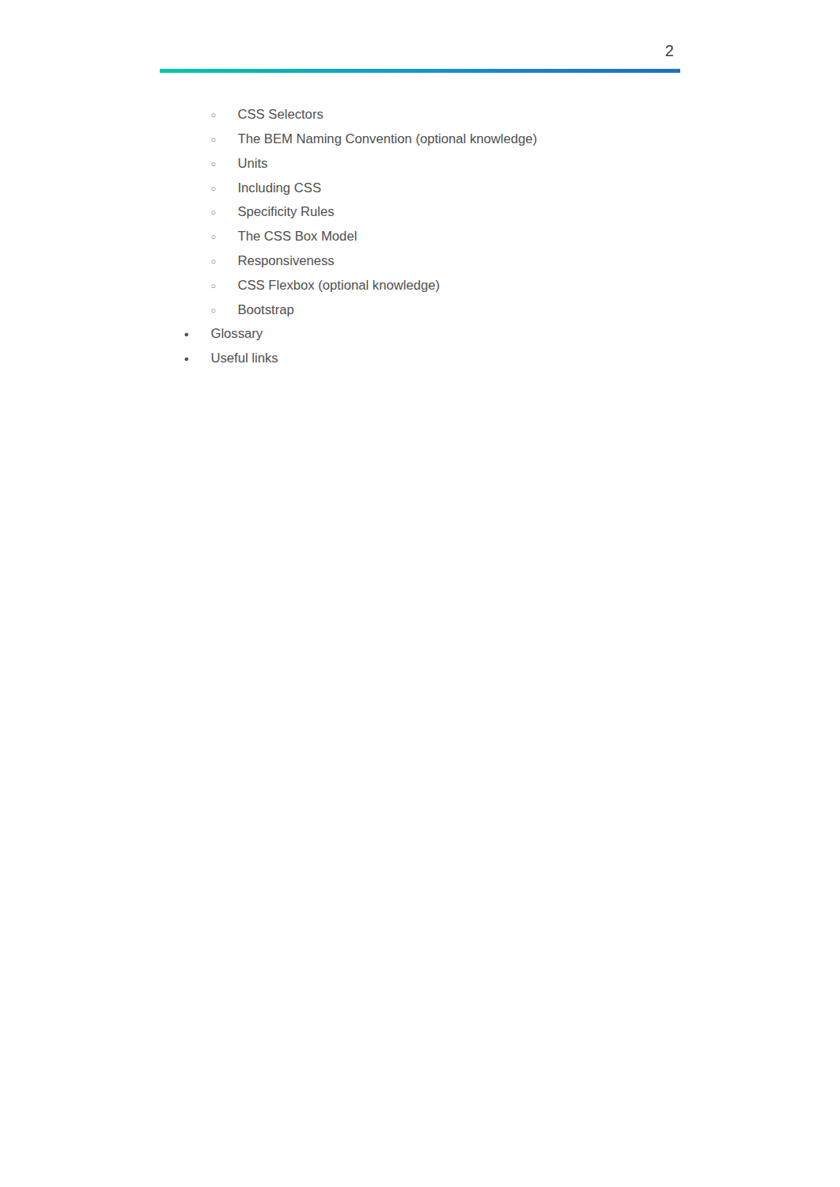2
CSS Selectors
The BEM Naming Convention (optional knowledge)
Units
Including CSS
Specificity Rules
The CSS Box Model
Responsiveness
CSS Flexbox (optional knowledge)
Bootstrap
Glossary
Useful links